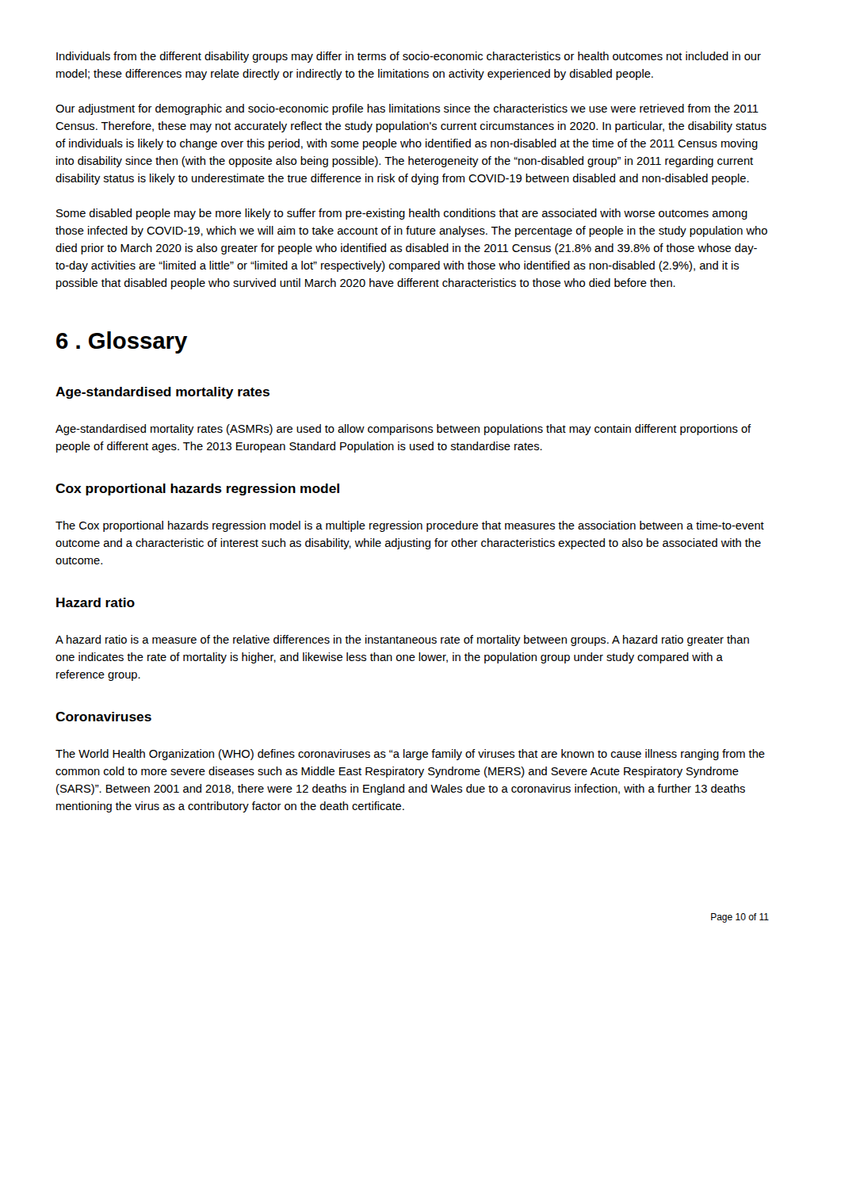Individuals from the different disability groups may differ in terms of socio-economic characteristics or health outcomes not included in our model; these differences may relate directly or indirectly to the limitations on activity experienced by disabled people.
Our adjustment for demographic and socio-economic profile has limitations since the characteristics we use were retrieved from the 2011 Census. Therefore, these may not accurately reflect the study population's current circumstances in 2020. In particular, the disability status of individuals is likely to change over this period, with some people who identified as non-disabled at the time of the 2011 Census moving into disability since then (with the opposite also being possible). The heterogeneity of the “non-disabled group” in 2011 regarding current disability status is likely to underestimate the true difference in risk of dying from COVID-19 between disabled and non-disabled people.
Some disabled people may be more likely to suffer from pre-existing health conditions that are associated with worse outcomes among those infected by COVID-19, which we will aim to take account of in future analyses. The percentage of people in the study population who died prior to March 2020 is also greater for people who identified as disabled in the 2011 Census (21.8% and 39.8% of those whose day-to-day activities are “limited a little” or “limited a lot” respectively) compared with those who identified as non-disabled (2.9%), and it is possible that disabled people who survived until March 2020 have different characteristics to those who died before then.
6 . Glossary
Age-standardised mortality rates
Age-standardised mortality rates (ASMRs) are used to allow comparisons between populations that may contain different proportions of people of different ages. The 2013 European Standard Population is used to standardise rates.
Cox proportional hazards regression model
The Cox proportional hazards regression model is a multiple regression procedure that measures the association between a time-to-event outcome and a characteristic of interest such as disability, while adjusting for other characteristics expected to also be associated with the outcome.
Hazard ratio
A hazard ratio is a measure of the relative differences in the instantaneous rate of mortality between groups. A hazard ratio greater than one indicates the rate of mortality is higher, and likewise less than one lower, in the population group under study compared with a reference group.
Coronaviruses
The World Health Organization (WHO) defines coronaviruses as “a large family of viruses that are known to cause illness ranging from the common cold to more severe diseases such as Middle East Respiratory Syndrome (MERS) and Severe Acute Respiratory Syndrome (SARS)”. Between 2001 and 2018, there were 12 deaths in England and Wales due to a coronavirus infection, with a further 13 deaths mentioning the virus as a contributory factor on the death certificate.
Page 10 of 11